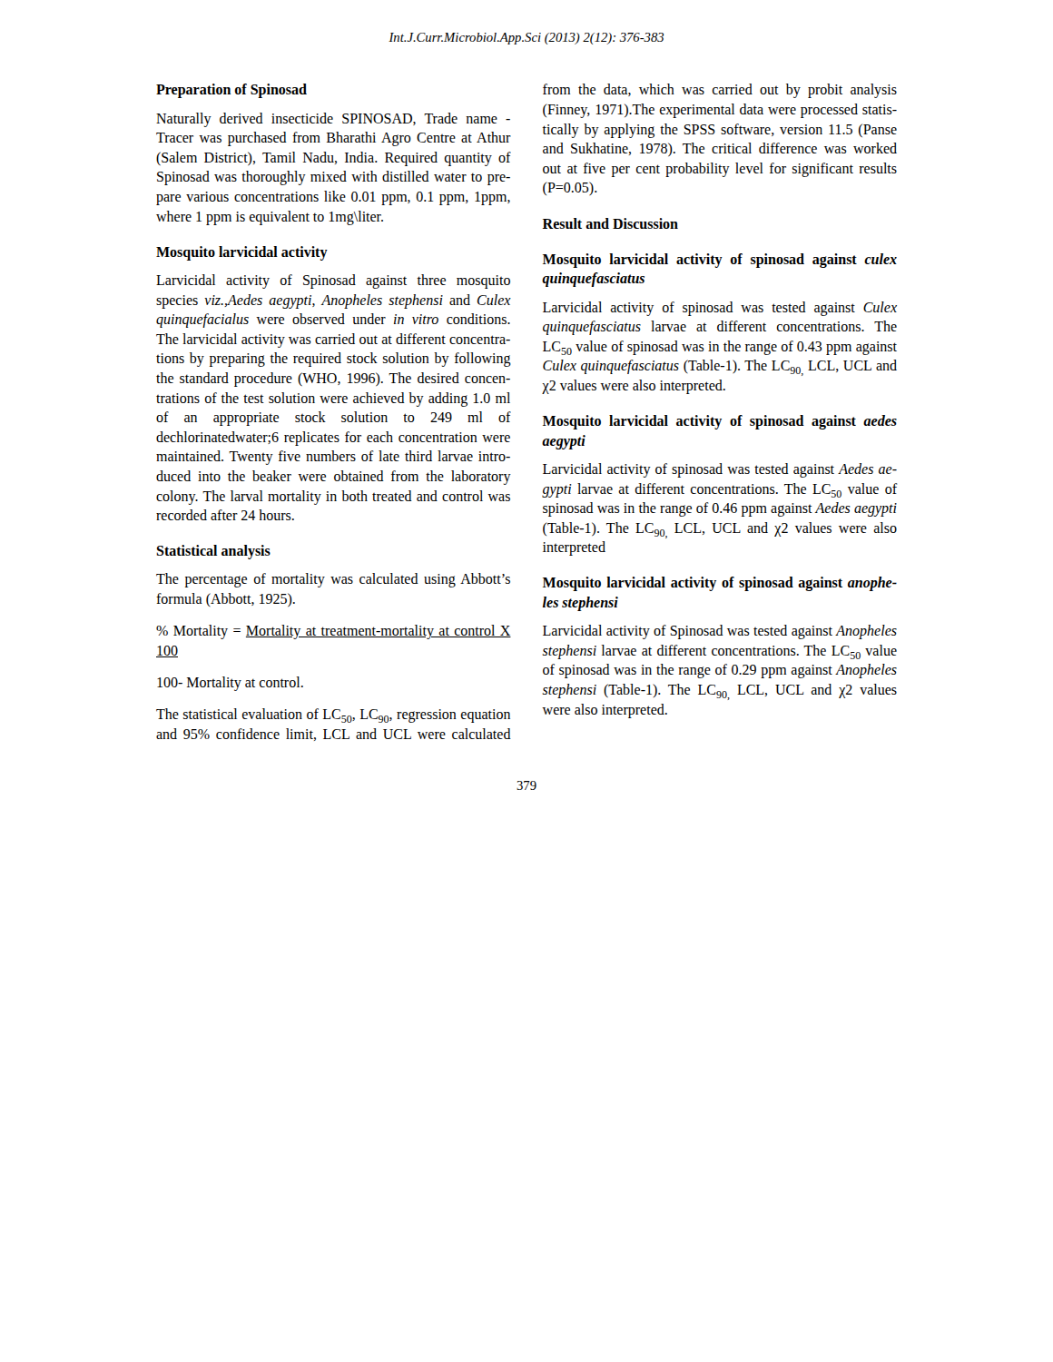Int.J.Curr.Microbiol.App.Sci (2013) 2(12): 376-383
Preparation of Spinosad
Naturally derived insecticide SPINOSAD, Trade name - Tracer was purchased from Bharathi Agro Centre at Athur (Salem District), Tamil Nadu, India. Required quantity of Spinosad was thoroughly mixed with distilled water to prepare various concentrations like 0.01 ppm, 0.1 ppm, 1ppm, where 1 ppm is equivalent to 1mg\liter.
Mosquito larvicidal activity
Larvicidal activity of Spinosad against three mosquito species viz.,Aedes aegypti, Anopheles stephensi and Culex quinquefacialus were observed under in vitro conditions. The larvicidal activity was carried out at different concentrations by preparing the required stock solution by following the standard procedure (WHO, 1996). The desired concentrations of the test solution were achieved by adding 1.0 ml of an appropriate stock solution to 249 ml of dechlorinatedwater;6 replicates for each concentration were maintained. Twenty five numbers of late third larvae introduced into the beaker were obtained from the laboratory colony. The larval mortality in both treated and control was recorded after 24 hours.
Statistical analysis
The percentage of mortality was calculated using Abbott’s formula (Abbott, 1925).
% Mortality = Mortality at treatment-mortality at control X 100
100- Mortality at control.
The statistical evaluation of LC50, LC90, regression equation and 95% confidence limit, LCL and UCL were calculated from the data, which was carried out by probit analysis (Finney, 1971).The experimental data were processed statistically by applying the SPSS software, version 11.5 (Panse and Sukhatine, 1978). The critical difference was worked out at five per cent probability level for significant results (P=0.05).
Result and Discussion
Mosquito larvicidal activity of spinosad against culex quinquefasciatus
Larvicidal activity of spinosad was tested against Culex quinquefasciatus larvae at different concentrations. The LC50 value of spinosad was in the range of 0.43 ppm against Culex quinquefasciatus (Table-1). The LC90, LCL, UCL and χ2 values were also interpreted.
Mosquito larvicidal activity of spinosad against aedes aegypti
Larvicidal activity of spinosad was tested against Aedes aegypti larvae at different concentrations. The LC50 value of spinosad was in the range of 0.46 ppm against Aedes aegypti (Table-1). The LC90, LCL, UCL and χ2 values were also interpreted
Mosquito larvicidal activity of spinosad against anopheles stephensi
Larvicidal activity of Spinosad was tested against Anopheles stephensi larvae at different concentrations. The LC50 value of spinosad was in the range of 0.29 ppm against Anopheles stephensi (Table-1). The LC90, LCL, UCL and χ2 values were also interpreted.
379